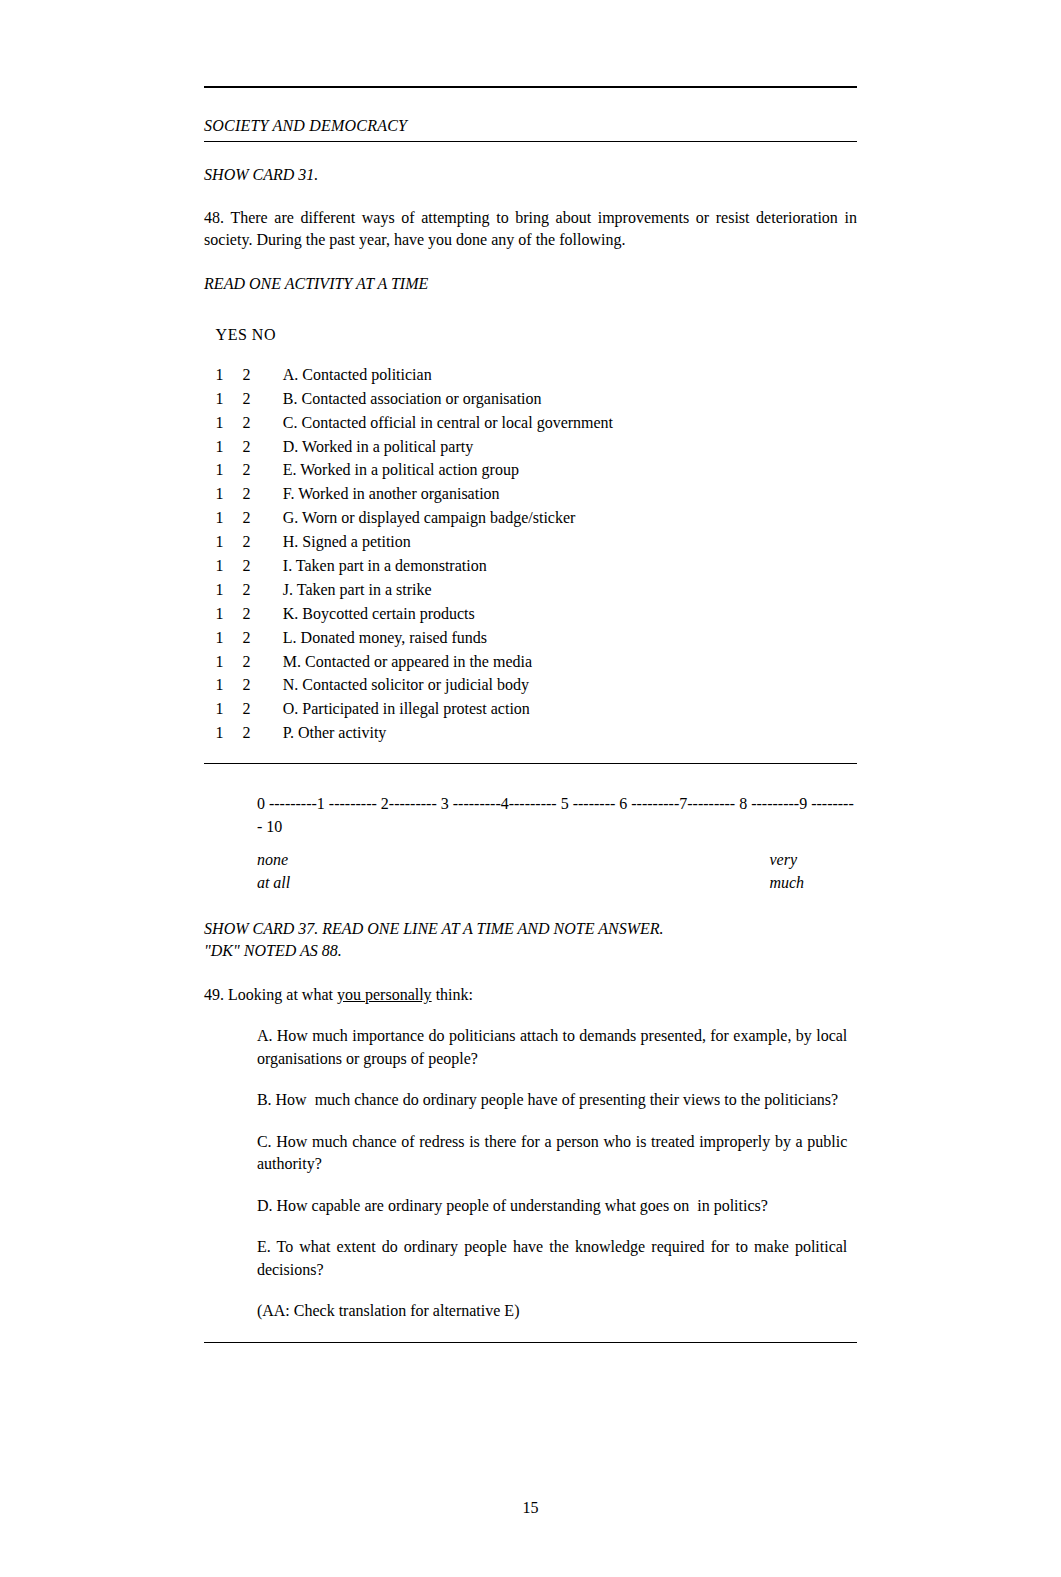SOCIETY AND DEMOCRACY
SHOW CARD 31.
48. There are different ways of attempting to bring about improvements or resist deterioration in society. During the past year, have you done any of the following.
READ ONE ACTIVITY AT A TIME
YES NO
| 1 | 2 | A. Contacted politician |
| 1 | 2 | B. Contacted association or organisation |
| 1 | 2 | C. Contacted official in central or local government |
| 1 | 2 | D. Worked in a political party |
| 1 | 2 | E. Worked in a political action group |
| 1 | 2 | F. Worked in another organisation |
| 1 | 2 | G. Worn or displayed campaign badge/sticker |
| 1 | 2 | H. Signed a petition |
| 1 | 2 | I. Taken part in a demonstration |
| 1 | 2 | J. Taken part in a strike |
| 1 | 2 | K. Boycotted certain products |
| 1 | 2 | L. Donated money, raised funds |
| 1 | 2 | M. Contacted or appeared in the media |
| 1 | 2 | N. Contacted solicitor or judicial body |
| 1 | 2 | O. Participated in illegal protest action |
| 1 | 2 | P. Other activity |
0 ---------1 --------- 2--------- 3 ---------4--------- 5 -------- 6 ---------7--------- 8 ---------9 --------- 10
noneat all verymuch
SHOW CARD 37. READ ONE LINE AT A TIME AND NOTE ANSWER."DK" NOTED AS 88.
49. Looking at what you personally think:
A. How much importance do politicians attach to demands presented, for example, by local organisations or groups of people?
B. How much chance do ordinary people have of presenting their views to the politicians?
C. How much chance of redress is there for a person who is treated improperly by a public authority?
D. How capable are ordinary people of understanding what goes on in politics?
E. To what extent do ordinary people have the knowledge required for to make political decisions?
(AA: Check translation for alternative E)
15